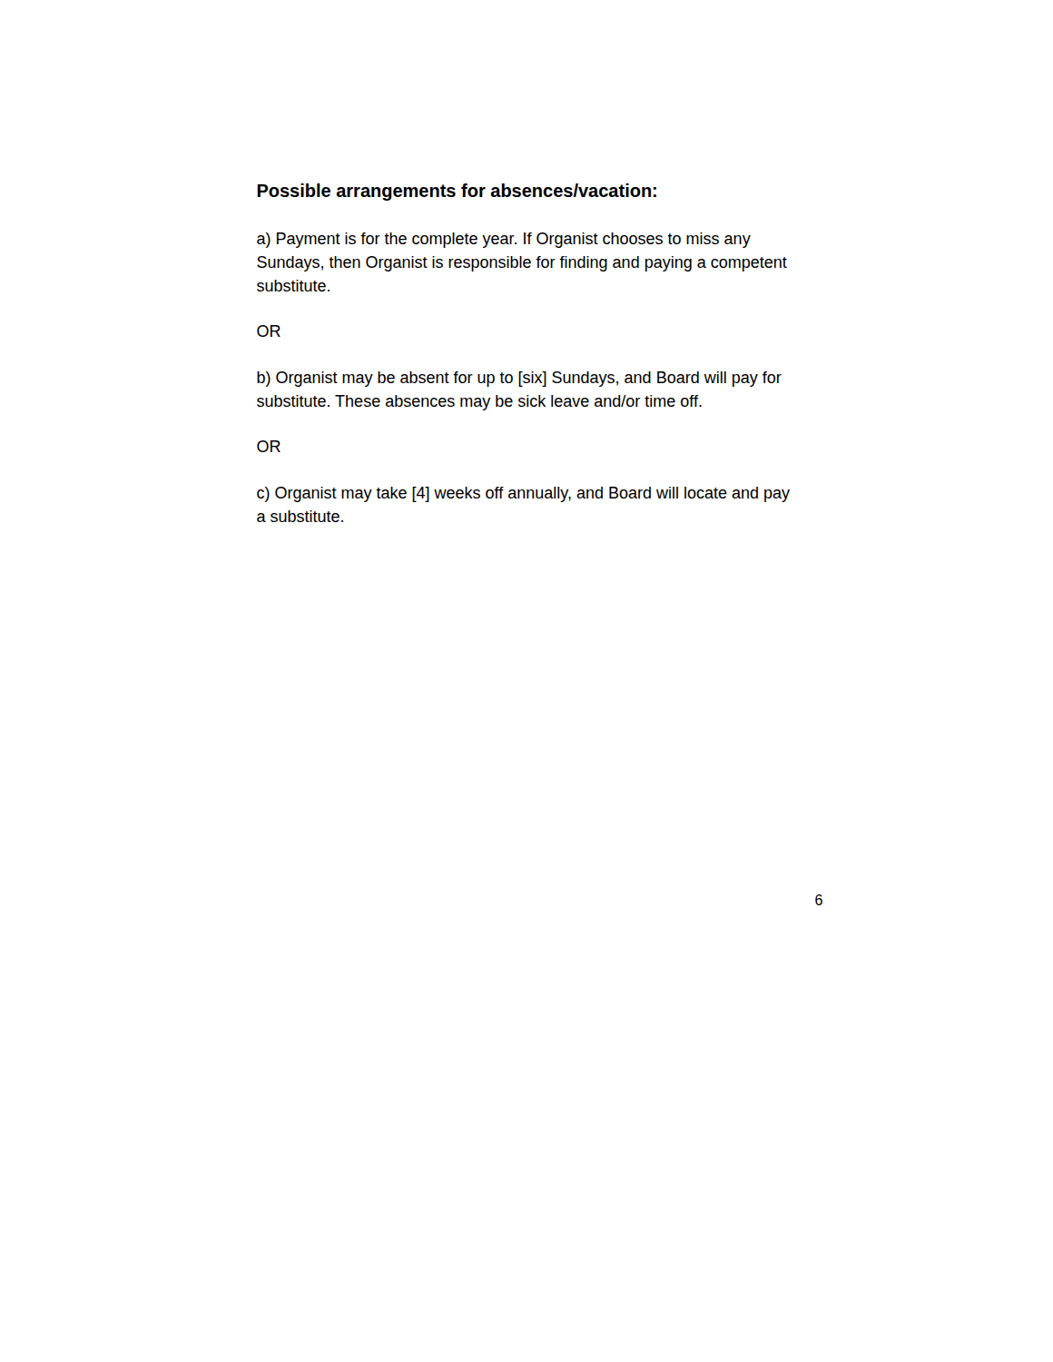Possible arrangements for absences/vacation:
a) Payment is for the complete year. If Organist chooses to miss any Sundays, then Organist is responsible for finding and paying a competent substitute.
OR
b) Organist may be absent for up to [six] Sundays, and Board will pay for substitute. These absences may be sick leave and/or time off.
OR
c) Organist may take [4] weeks off annually, and Board will locate and pay a substitute.
6